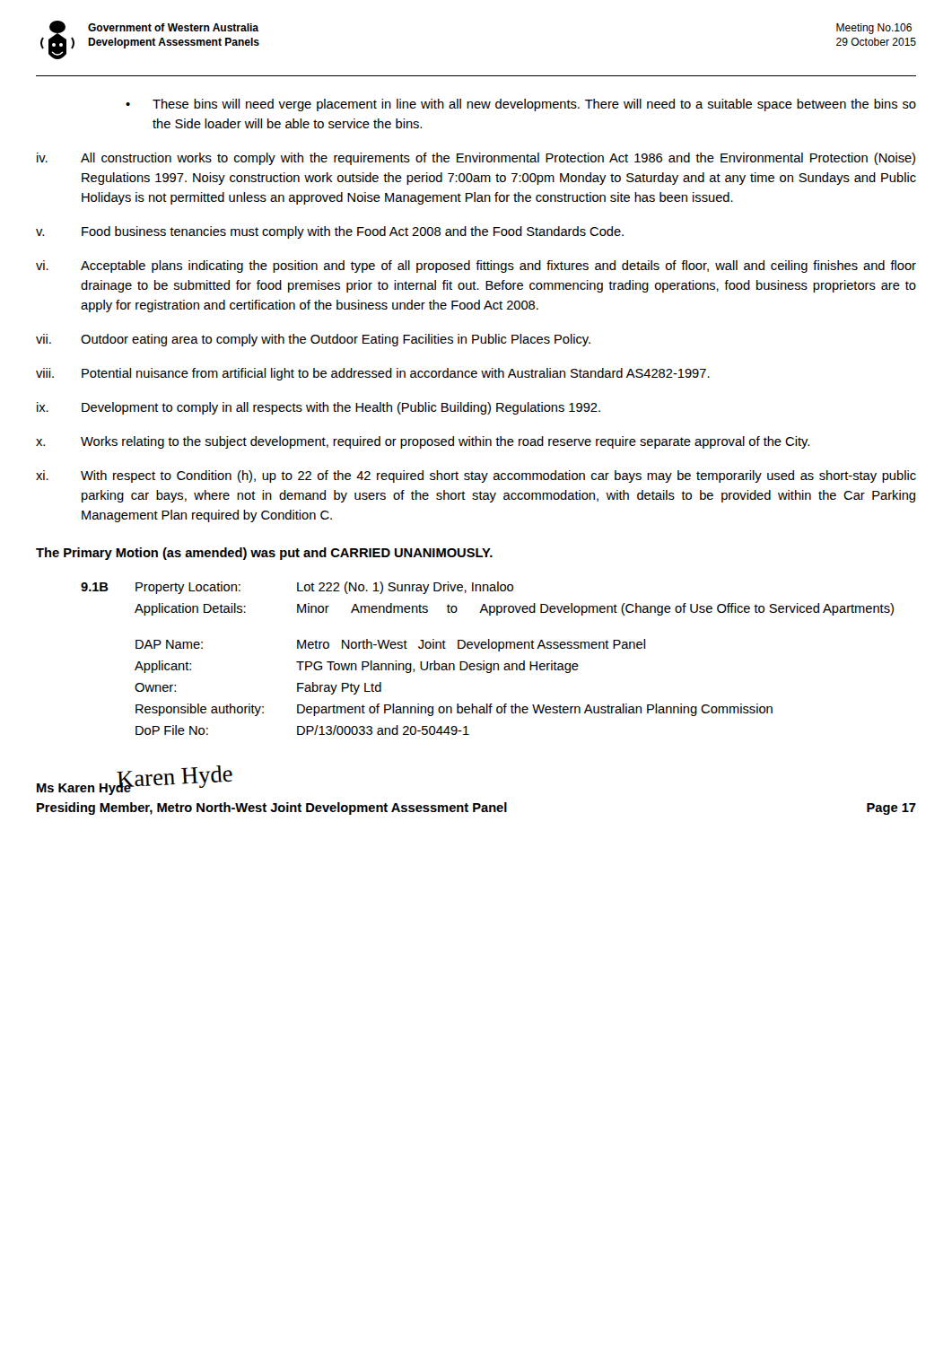Government of Western Australia
Development Assessment Panels
Meeting No.106
29 October 2015
•
These bins will need verge placement in line with all new developments. There will need to a suitable space between the bins so the Side loader will be able to service the bins.
iv.
All construction works to comply with the requirements of the Environmental Protection Act 1986 and the Environmental Protection (Noise) Regulations 1997. Noisy construction work outside the period 7:00am to 7:00pm Monday to Saturday and at any time on Sundays and Public Holidays is not permitted unless an approved Noise Management Plan for the construction site has been issued.
v.
Food business tenancies must comply with the Food Act 2008 and the Food Standards Code.
vi.
Acceptable plans indicating the position and type of all proposed fittings and fixtures and details of floor, wall and ceiling finishes and floor drainage to be submitted for food premises prior to internal fit out. Before commencing trading operations, food business proprietors are to apply for registration and certification of the business under the Food Act 2008.
vii.
Outdoor eating area to comply with the Outdoor Eating Facilities in Public Places Policy.
viii.
Potential nuisance from artificial light to be addressed in accordance with Australian Standard AS4282-1997.
ix.
Development to comply in all respects with the Health (Public Building) Regulations 1992.
x.
Works relating to the subject development, required or proposed within the road reserve require separate approval of the City.
xi.
With respect to Condition (h), up to 22 of the 42 required short stay accommodation car bays may be temporarily used as short-stay public parking car bays, where not in demand by users of the short stay accommodation, with details to be provided within the Car Parking Management Plan required by Condition C.
The Primary Motion (as amended) was put and CARRIED UNANIMOUSLY.
| 9.1B | Property Location: | Lot 222 (No. 1) Sunray Drive, Innaloo |
| | Application Details: | Minor Amendments to Approved Development (Change of Use Office to Serviced Apartments) |
| | DAP Name: | Metro North-West Joint Development Assessment Panel |
| | Applicant: | TPG Town Planning, Urban Design and Heritage |
| | Owner: | Fabray Pty Ltd |
| | Responsible authority: | Department of Planning on behalf of the Western Australian Planning Commission |
| | DoP File No: | DP/13/00033 and 20-50449-1 |
Karen Hyde
Ms Karen Hyde
Presiding Member, Metro North-West Joint Development Assessment Panel
Page 17